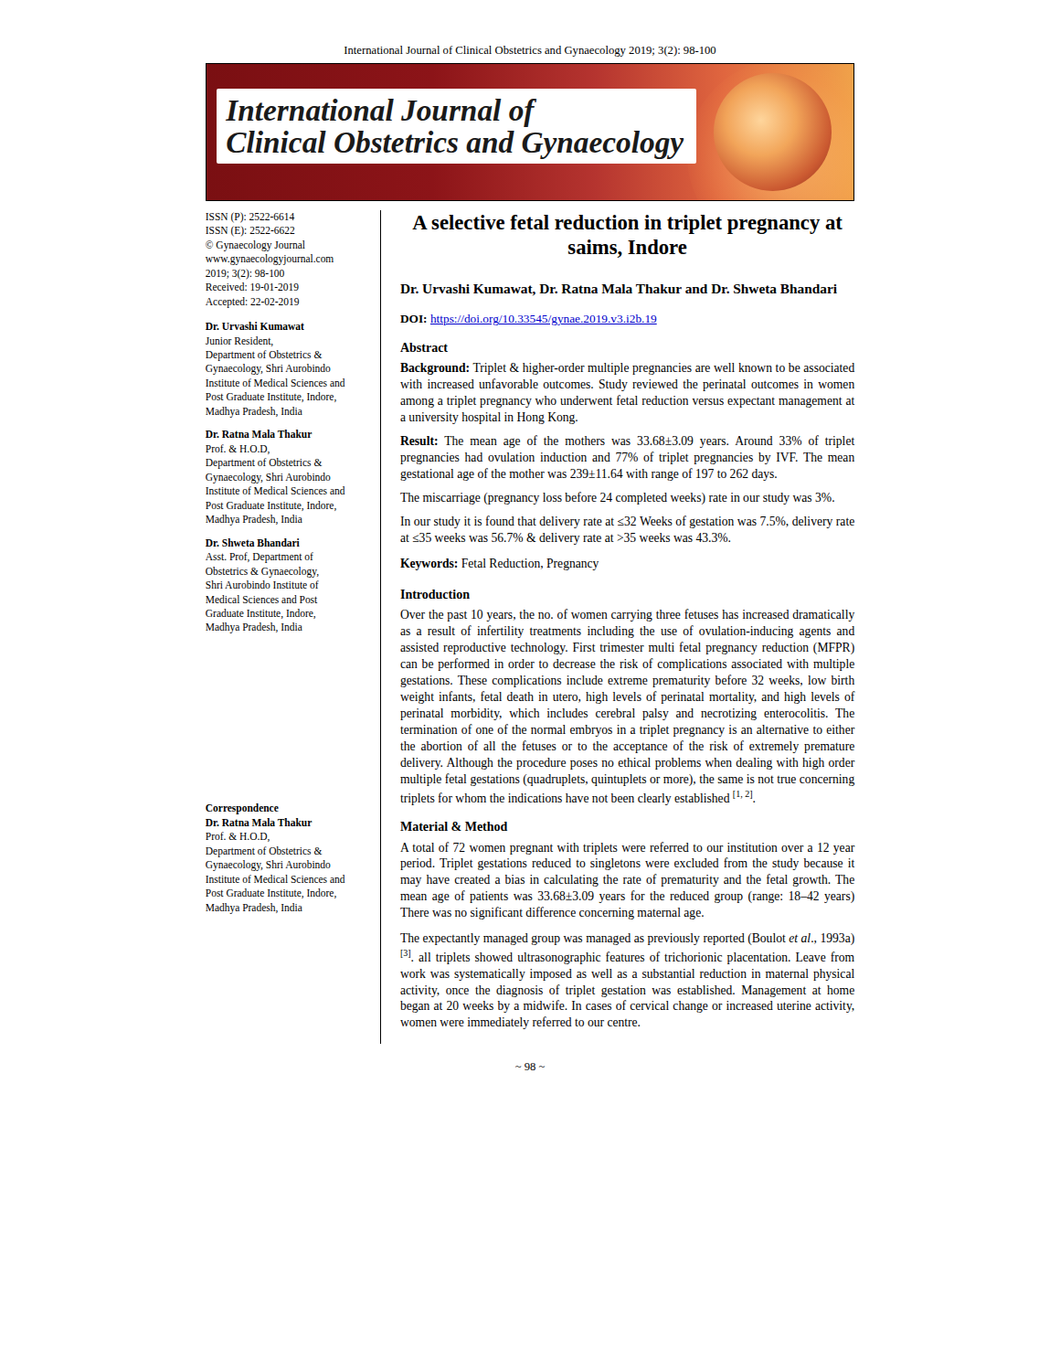International Journal of Clinical Obstetrics and Gynaecology 2019; 3(2): 98-100
International Journal of
Clinical Obstetrics and Gynaecology
ISSN (P): 2522-6614
ISSN (E): 2522-6622
© Gynaecology Journal
www.gynaecologyjournal.com
2019; 3(2): 98-100
Received: 19-01-2019
Accepted: 22-02-2019
Dr. Urvashi Kumawat
Junior Resident,
Department of Obstetrics &
Gynaecology, Shri Aurobindo
Institute of Medical Sciences and
Post Graduate Institute, Indore,
Madhya Pradesh, India
Dr. Ratna Mala Thakur
Prof. & H.O.D,
Department of Obstetrics &
Gynaecology, Shri Aurobindo
Institute of Medical Sciences and
Post Graduate Institute, Indore,
Madhya Pradesh, India
Dr. Shweta Bhandari
Asst. Prof, Department of
Obstetrics & Gynaecology,
Shri Aurobindo Institute of
Medical Sciences and Post
Graduate Institute, Indore,
Madhya Pradesh, India
Correspondence
Dr. Ratna Mala Thakur
Prof. & H.O.D,
Department of Obstetrics &
Gynaecology, Shri Aurobindo
Institute of Medical Sciences and
Post Graduate Institute, Indore,
Madhya Pradesh, India
A selective fetal reduction in triplet pregnancy at saims, Indore
Dr. Urvashi Kumawat, Dr. Ratna Mala Thakur and Dr. Shweta Bhandari
DOI: https://doi.org/10.33545/gynae.2019.v3.i2b.19
Abstract
Background: Triplet & higher-order multiple pregnancies are well known to be associated with increased unfavorable outcomes. Study reviewed the perinatal outcomes in women among a triplet pregnancy who underwent fetal reduction versus expectant management at a university hospital in Hong Kong.
Result: The mean age of the mothers was 33.68±3.09 years. Around 33% of triplet pregnancies had ovulation induction and 77% of triplet pregnancies by IVF. The mean gestational age of the mother was 239±11.64 with range of 197 to 262 days.
The miscarriage (pregnancy loss before 24 completed weeks) rate in our study was 3%.
In our study it is found that delivery rate at ≤32 Weeks of gestation was 7.5%, delivery rate at ≤35 weeks was 56.7% & delivery rate at >35 weeks was 43.3%.
Keywords: Fetal Reduction, Pregnancy
Introduction
Over the past 10 years, the no. of women carrying three fetuses has increased dramatically as a result of infertility treatments including the use of ovulation-inducing agents and assisted reproductive technology. First trimester multi fetal pregnancy reduction (MFPR) can be performed in order to decrease the risk of complications associated with multiple gestations. These complications include extreme prematurity before 32 weeks, low birth weight infants, fetal death in utero, high levels of perinatal mortality, and high levels of perinatal morbidity, which includes cerebral palsy and necrotizing enterocolitis. The termination of one of the normal embryos in a triplet pregnancy is an alternative to either the abortion of all the fetuses or to the acceptance of the risk of extremely premature delivery. Although the procedure poses no ethical problems when dealing with high order multiple fetal gestations (quadruplets, quintuplets or more), the same is not true concerning triplets for whom the indications have not been clearly established [1, 2].
Material & Method
A total of 72 women pregnant with triplets were referred to our institution over a 12 year period. Triplet gestations reduced to singletons were excluded from the study because it may have created a bias in calculating the rate of prematurity and the fetal growth. The mean age of patients was 33.68±3.09 years for the reduced group (range: 18–42 years) There was no significant difference concerning maternal age.
The expectantly managed group was managed as previously reported (Boulot et al., 1993a) [3]. all triplets showed ultrasonographic features of trichorionic placentation. Leave from work was systematically imposed as well as a substantial reduction in maternal physical activity, once the diagnosis of triplet gestation was established. Management at home began at 20 weeks by a midwife. In cases of cervical change or increased uterine activity, women were immediately referred to our centre.
~ 98 ~